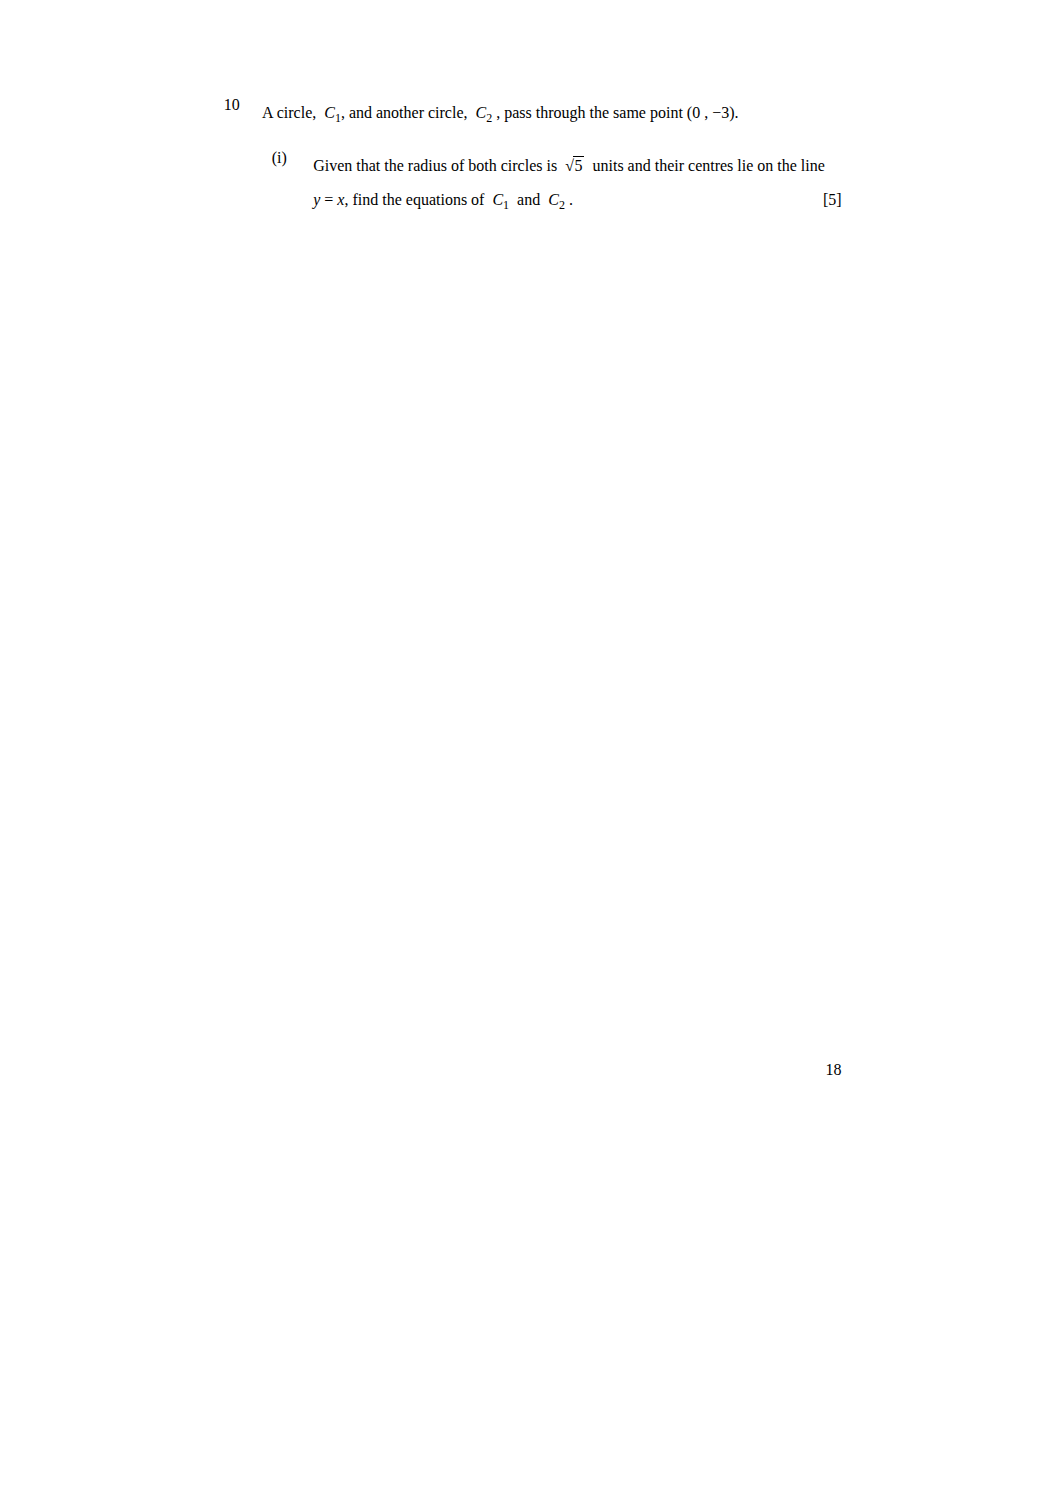10
A circle, C 1, and another circle, C 2 , pass through the same point (0 , −3).
(i)
Given that the radius of both circles is √5 units and their centres lie on the line y = x, find the equations of C 1 and C 2 .[5]
18